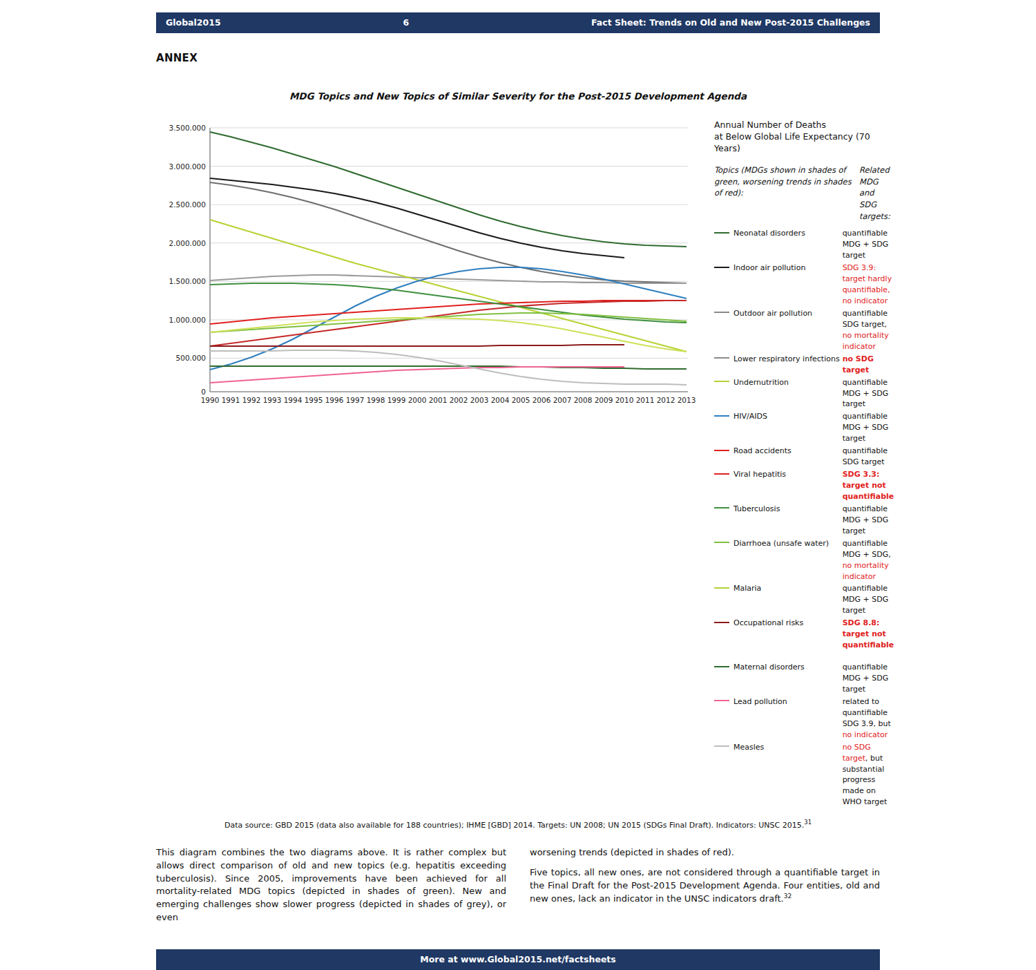Global2015
6
Fact Sheet: Trends on Old and New Post-2015 Challenges
ANNEX
MDG Topics and New Topics of Similar Severity for the Post-2015 Development Agenda
3.500.000 3.000.000 2.500.000 2.000.000 1.500.000 1.000.000 500.000 0 1990 1991 1992 1993 1994 1995 1996 1997 1998 1999 2000 2001 2002 2003 2004 2005 2006 2007 2008 2009 2010 2011 2012 2013
Annual Number of Deaths
at Below Global Life Expectancy (70 Years)
Topics (MDGs shown in shades of green, worsening trends in shades of red):
Related MDG and SDG targets:
| | Neonatal disorders | quantifiable MDG + SDG target |
| | Indoor air pollution | SDG 3.9: target hardly quantifiable, no indicator |
| | Outdoor air pollution | quantifiable SDG target, no mortality indicator |
| | Lower respiratory infections | no SDG target |
| | Undernutrition | quantifiable MDG + SDG target |
| | HIV/AIDS | quantifiable MDG + SDG target |
| | Road accidents | quantifiable SDG target |
| | Viral hepatitis | SDG 3.3: target not quantifiable |
| | Tuberculosis | quantifiable MDG + SDG target |
| | Diarrhoea (unsafe water) | quantifiable MDG + SDG, no mortality indicator |
| | Malaria | quantifiable MDG + SDG target |
| | Occupational risks | SDG 8.8: target not quantifiable |
| | Maternal disorders | quantifiable MDG + SDG target |
| | Lead pollution | related to quantifiable SDG 3.9, but no indicator |
| | Measles | no SDG target , but substantial progress made on WHO target |
Data source: GBD 2015 (data also available for 188 countries); IHME [GBD] 2014. Targets: UN 2008; UN 2015 (SDGs Final Draft). Indicators: UNSC 2015.31
This diagram combines the two diagrams above. It is rather complex but allows direct comparison of old and new topics (e.g. hepatitis exceeding tuberculosis). Since 2005, improvements have been achieved for all mortality-related MDG topics (depicted in shades of green). New and emerging challenges show slower progress (depicted in shades of grey), or even
worsening trends (depicted in shades of red).
Five topics, all new ones, are not considered through a quantifiable target in the Final Draft for the Post-2015 Development Agenda. Four entities, old and new ones, lack an indicator in the UNSC indicators draft.32
More at www.Global2015.net/factsheets